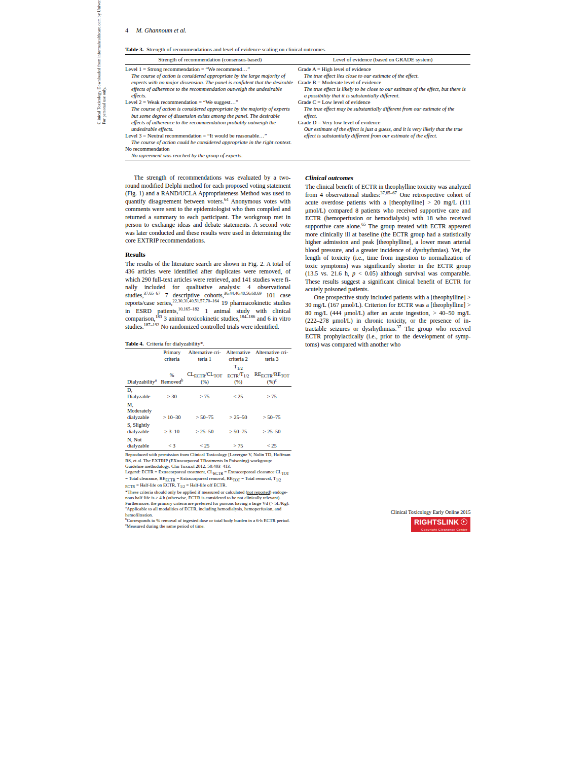Clinical Toxicology Downloaded from informahealthcare.com by University of Montreal on 02/26/15
For personal use only.
4 M. Ghannoum et al.
Table 3. Strength of recommendations and level of evidence scaling on clinical outcomes.
| Strength of recommendation (consensus-based) | Level of evidence (based on GRADE system) |
| --- | --- |
| Level 1 = Strong recommendation = “We recommend…” The course of action is considered appropriate by the large majority of experts with no major dissension. The panel is confident that the desirable effects of adherence to the recommendation outweigh the undesirable effects. Level 2 = Weak recommendation = “We suggest…” The course of action is considered appropriate by the majority of experts but some degree of dissension exists among the panel. The desirable effects of adherence to the recommendation probably outweigh the undesirable effects. Level 3 = Neutral recommendation = “It would be reasonable…” The course of action could be considered appropriate in the right context. No recommendation No agreement was reached by the group of experts. | Grade A = High level of evidence The true effect lies close to our estimate of the effect. Grade B = Moderate level of evidence The true effect is likely to be close to our estimate of the effect, but there is a possibility that it is substantially different. Grade C = Low level of evidence The true effect may be substantially different from our estimate of the effect. Grade D = Very low level of evidence Our estimate of the effect is just a guess, and it is very likely that the true effect is substantially different from our estimate of the effect. |
The strength of recommendations was evaluated by a two-round modified Delphi method for each proposed voting statement (Fig. 1) and a RAND/UCLA Appropriateness Method was used to quantify disagreement between voters.64 Anonymous votes with comments were sent to the epidemiologist who then compiled and returned a summary to each participant. The workgroup met in person to exchange ideas and debate statements. A second vote was later conducted and these results were used in determining the core EXTRIP recommendations.
Results
The results of the literature search are shown in Fig. 2. A total of 436 articles were identified after duplicates were removed, of which 290 full-text articles were retrieved, and 141 studies were finally included for qualitative analysis: 4 observational studies,37,65–67 7 descriptive cohorts,36,44,46,48,56,68,69 101 case reports/case series,22,30,31,40,51,57,70–164 19 pharmacokinetic studies in ESRD patients,10,165–182 1 animal study with clinical comparison,183 3 animal toxicokinetic studies,184–186 and 6 in vitro studies.187–192 No randomized controlled trials were identified.
Table 4. Criteria for dialyzability*.
| | Primary criteria | Alternative criteria 1 | Alternative criteria 2 | Alternative criteria 3 |
| --- | --- | --- | --- | --- |
| Dialyzability a | % Removed b | CL ECTR /CL TOT (%) | T 1/2 ECTR /T 1/2 (%) | RE ECTR /RE TOT (%) c |
| D, Dialyzable | > 30 | > 75 | < 25 | > 75 |
| M, Moderately dialyzable | > 10–30 | > 50–75 | > 25–50 | > 50–75 |
| S, Slightly dialyzable | ≥ 3–10 | ≥ 25–50 | ≥ 50–75 | ≥ 25–50 |
| N, Not dialyzable | < 3 | < 25 | > 75 | < 25 |
Reproduced with permission from Clinical Toxicology [Lavergne V, Nolin TD, Hoffman RS, et al. The EXTRIP (EXtracorporeal TReatments In Poisoning) workgroup: Guideline methodology. Clin Toxicol 2012; 50:403–413.
Legend: ECTR = Extracorporeal treatment, CLECTR = Extracorporeal clearance CLTOT = Total clearance, REECTR = Extracorporeal removal, RETOT = Total removal, T1/2 ECTR = Half-life on ECTR, T1/2 = Half-life off ECTR.
*These criteria should only be applied if measured or calculated (not reported) endogenous half-life is > 4 h (otherwise, ECTR is considered to be not clinically relevant). Furthermore, the primary criteria are preferred for poisons having a large Vd (> 5L/Kg).
aApplicable to all modalities of ECTR, including hemodialysis, hemoperfusion, and hemofiltration.
bCorresponds to % removal of ingested dose or total body burden in a 6-h ECTR period.
cMeasured during the same period of time.
Clinical outcomes
The clinical benefit of ECTR in theophylline toxicity was analyzed from 4 observational studies:37,65–67 One retrospective cohort of acute overdose patients with a [theophylline] > 20 mg/L (111 μmol/L) compared 8 patients who received supportive care and ECTR (hemoperfusion or hemodialysis) with 18 who received supportive care alone.65 The group treated with ECTR appeared more clinically ill at baseline (the ECTR group had a statistically higher admission and peak [theophylline], a lower mean arterial blood pressure, and a greater incidence of dysrhythmias). Yet, the length of toxicity (i.e., time from ingestion to normalization of toxic symptoms) was significantly shorter in the ECTR group (13.5 vs. 21.6 h, p < 0.05) although survival was comparable. These results suggest a significant clinical benefit of ECTR for acutely poisoned patients.
One prospective study included patients with a [theophylline] > 30 mg/L (167 μmol/L). Criterion for ECTR was a [theophylline] > 80 mg/L (444 μmol/L) after an acute ingestion, > 40–50 mg/L (222–278 μmol/L) in chronic toxicity, or the presence of intractable seizures or dysrhythmias.37 The group who received ECTR prophylactically (i.e., prior to the development of symptoms) was compared with another who
Clinical Toxicology Early Online 2015
RIGHTSLINK Copyright Clearance Center